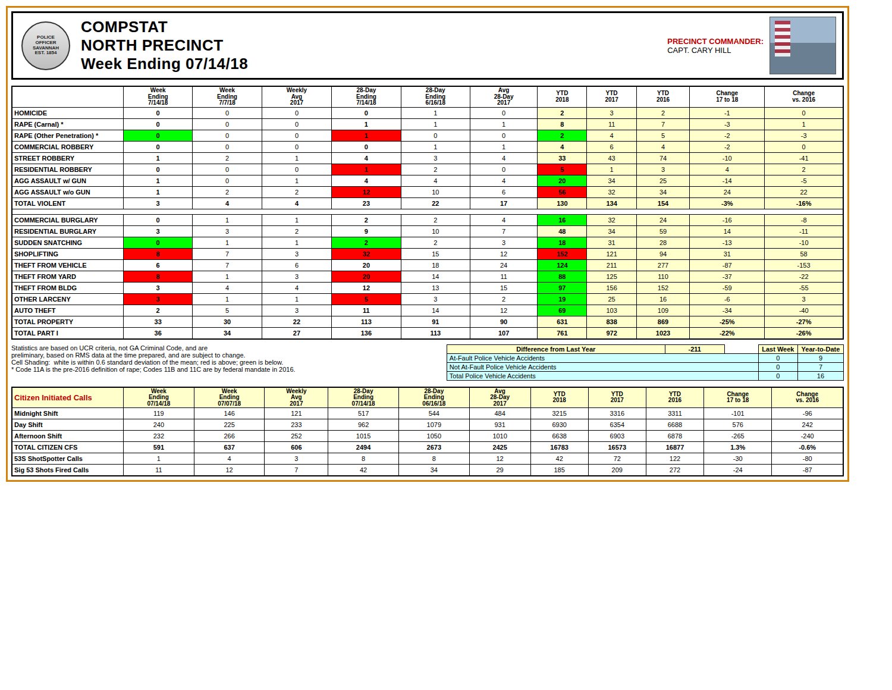POLICE
OFFICER
SAVANNAH
EST. 1854
COMPSTAT
NORTH PRECINCT
Week Ending 07/14/18
PRECINCT COMMANDER:
CAPT. CARY HILL
| | Week Ending 7/14/18 | Week Ending 7/7/18 | Weekly Avg 2017 | 28-Day Ending 7/14/18 | 28-Day Ending 6/16/18 | Avg 28-Day 2017 | YTD 2018 | YTD 2017 | YTD 2016 | Change 17 to 18 | Change vs. 2016 |
| --- | --- | --- | --- | --- | --- | --- | --- | --- | --- | --- | --- |
| HOMICIDE | 0 | 0 | 0 | 0 | 1 | 0 | 2 | 3 | 2 | -1 | 0 |
| RAPE (Carnal) * | 0 | 0 | 0 | 1 | 1 | 1 | 8 | 11 | 7 | -3 | 1 |
| RAPE (Other Penetration) * | 0 | 0 | 0 | 1 | 0 | 0 | 2 | 4 | 5 | -2 | -3 |
| COMMERCIAL ROBBERY | 0 | 0 | 0 | 0 | 1 | 1 | 4 | 6 | 4 | -2 | 0 |
| STREET ROBBERY | 1 | 2 | 1 | 4 | 3 | 4 | 33 | 43 | 74 | -10 | -41 |
| RESIDENTIAL ROBBERY | 0 | 0 | 0 | 1 | 2 | 0 | 5 | 1 | 3 | 4 | 2 |
| AGG ASSAULT w/ GUN | 1 | 0 | 1 | 4 | 4 | 4 | 20 | 34 | 25 | -14 | -5 |
| AGG ASSAULT w/o GUN | 1 | 2 | 2 | 12 | 10 | 6 | 56 | 32 | 34 | 24 | 22 |
| TOTAL VIOLENT | 3 | 4 | 4 | 23 | 22 | 17 | 130 | 134 | 154 | -3% | -16% |
| COMMERCIAL BURGLARY | 0 | 1 | 1 | 2 | 2 | 4 | 16 | 32 | 24 | -16 | -8 |
| RESIDENTIAL BURGLARY | 3 | 3 | 2 | 9 | 10 | 7 | 48 | 34 | 59 | 14 | -11 |
| SUDDEN SNATCHING | 0 | 1 | 1 | 2 | 2 | 3 | 18 | 31 | 28 | -13 | -10 |
| SHOPLIFTING | 8 | 7 | 3 | 32 | 15 | 12 | 152 | 121 | 94 | 31 | 58 |
| THEFT FROM VEHICLE | 6 | 7 | 6 | 20 | 18 | 24 | 124 | 211 | 277 | -87 | -153 |
| THEFT FROM YARD | 8 | 1 | 3 | 20 | 14 | 11 | 88 | 125 | 110 | -37 | -22 |
| THEFT FROM BLDG | 3 | 4 | 4 | 12 | 13 | 15 | 97 | 156 | 152 | -59 | -55 |
| OTHER LARCENY | 3 | 1 | 1 | 5 | 3 | 2 | 19 | 25 | 16 | -6 | 3 |
| AUTO THEFT | 2 | 5 | 3 | 11 | 14 | 12 | 69 | 103 | 109 | -34 | -40 |
| TOTAL PROPERTY | 33 | 30 | 22 | 113 | 91 | 90 | 631 | 838 | 869 | -25% | -27% |
| TOTAL PART I | 36 | 34 | 27 | 136 | 113 | 107 | 761 | 972 | 1023 | -22% | -26% |
Statistics are based on UCR criteria, not GA Criminal Code, and are
preliminary, based on RMS data at the time prepared, and are subject to change.
Cell Shading: white is within 0.6 standard deviation of the mean; red is above; green is below.
* Code 11A is the pre-2016 definition of rape; Codes 11B and 11C are by federal mandate in 2016.
| Difference from Last Year | -211 | | Last Week | Year-to-Date |
| At-Fault Police Vehicle Accidents | 0 | 9 |
| Not At-Fault Police Vehicle Accidents | 0 | 7 |
| Total Police Vehicle Accidents | 0 | 16 |
| Citizen Initiated Calls | Week Ending 07/14/18 | Week Ending 07/07/18 | Weekly Avg 2017 | 28-Day Ending 07/14/18 | 28-Day Ending 06/16/18 | Avg 28-Day 2017 | YTD 2018 | YTD 2017 | YTD 2016 | Change 17 to 18 | Change vs. 2016 |
| --- | --- | --- | --- | --- | --- | --- | --- | --- | --- | --- | --- |
| Midnight Shift | 119 | 146 | 121 | 517 | 544 | 484 | 3215 | 3316 | 3311 | -101 | -96 |
| Day Shift | 240 | 225 | 233 | 962 | 1079 | 931 | 6930 | 6354 | 6688 | 576 | 242 |
| Afternoon Shift | 232 | 266 | 252 | 1015 | 1050 | 1010 | 6638 | 6903 | 6878 | -265 | -240 |
| TOTAL CITIZEN CFS | 591 | 637 | 606 | 2494 | 2673 | 2425 | 16783 | 16573 | 16877 | 1.3% | -0.6% |
| 53S ShotSpotter Calls | 1 | 4 | 3 | 8 | 8 | 12 | 42 | 72 | 122 | -30 | -80 |
| Sig 53 Shots Fired Calls | 11 | 12 | 7 | 42 | 34 | 29 | 185 | 209 | 272 | -24 | -87 |